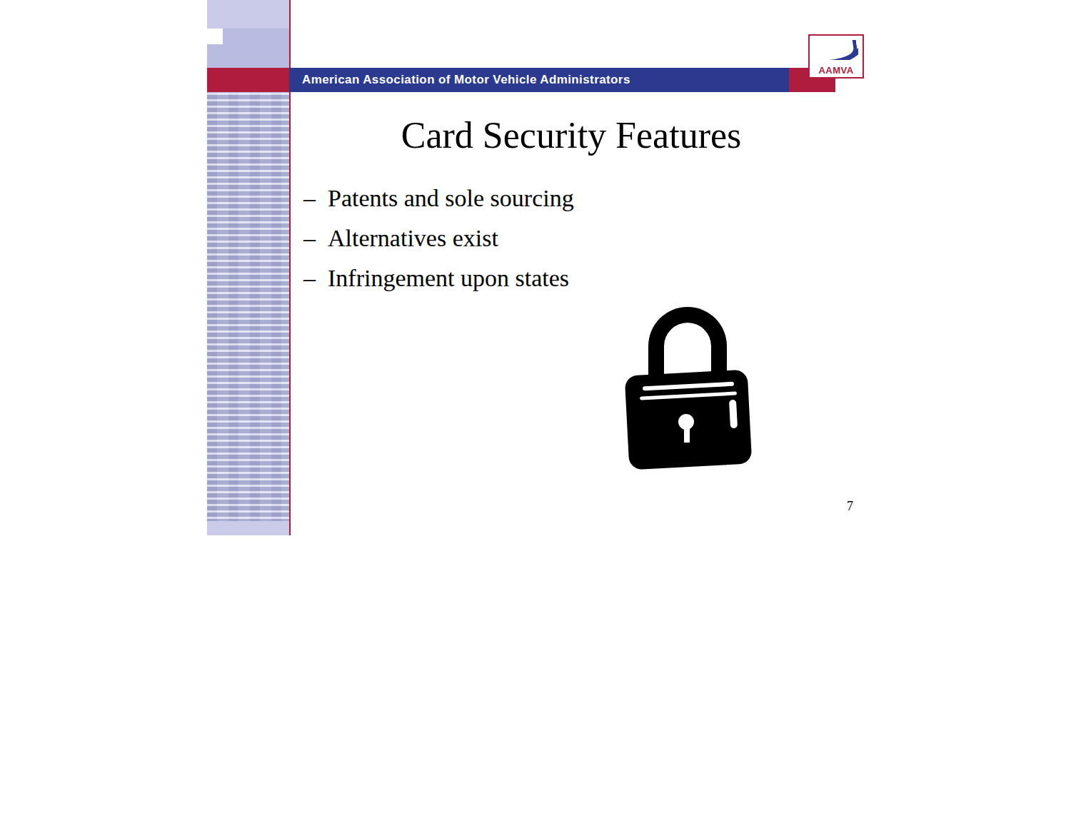American Association of Motor Vehicle Administrators
AAMVA
Card Security Features
Patents and sole sourcing
Alternatives exist
Infringement upon states
7